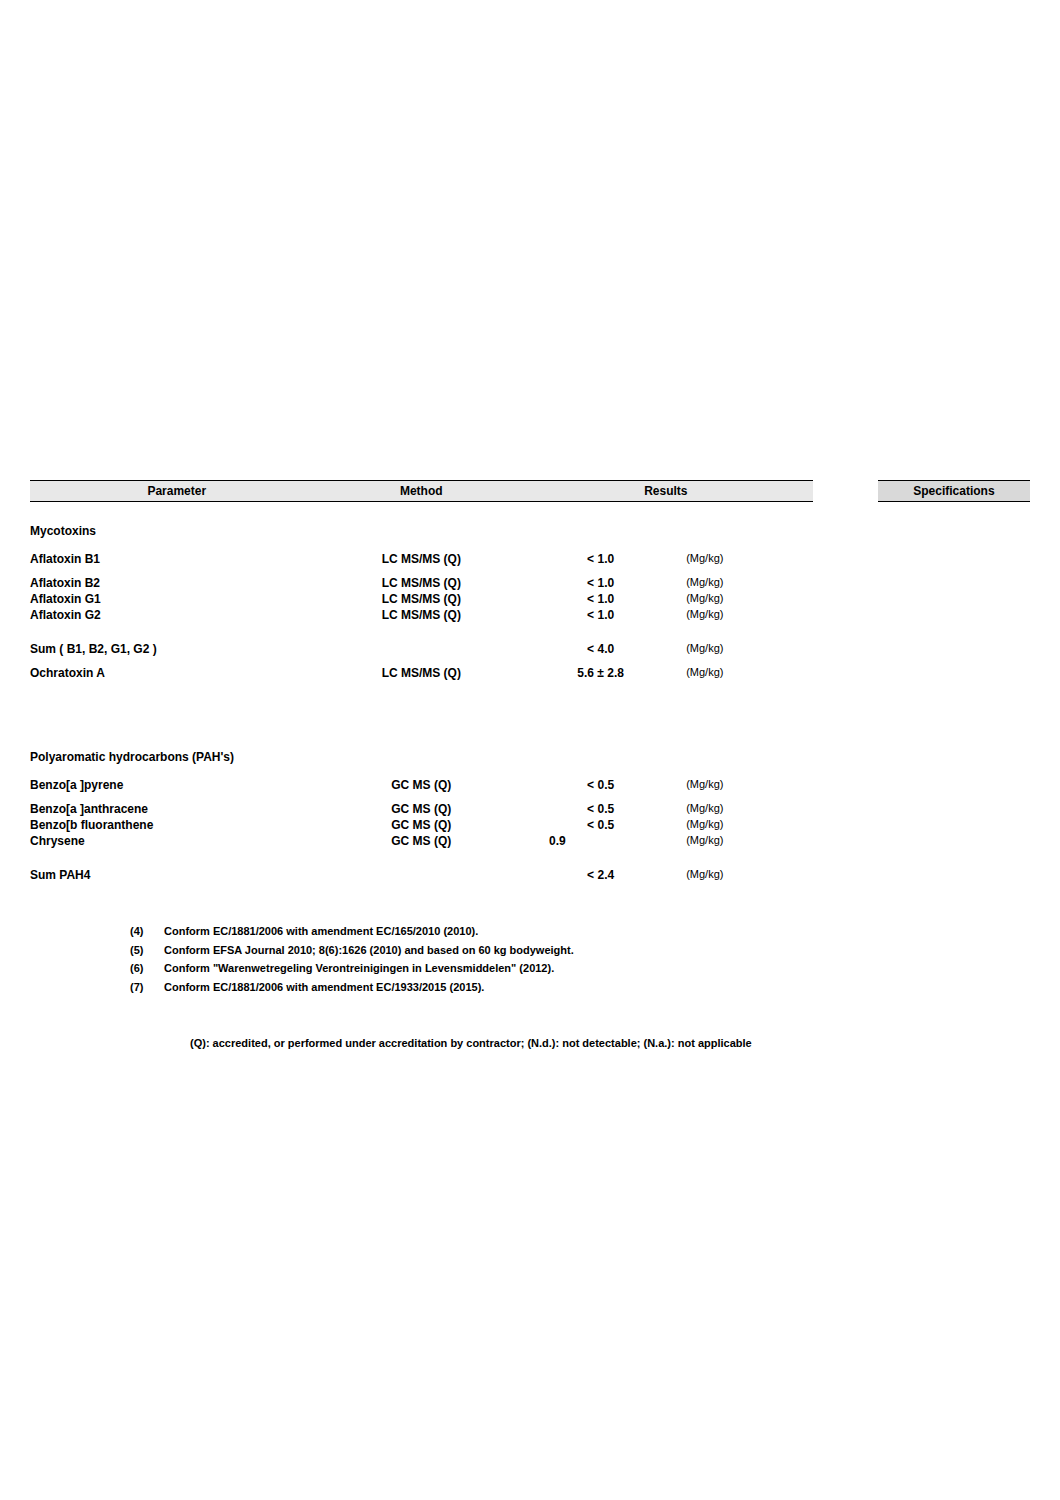| Parameter | Method | Results | | Specifications |
| --- | --- | --- | --- | --- |
| Mycotoxins | | | | | |
| Aflatoxin B1 | LC MS/MS (Q) | < 1.0 | (Mg/kg) | | |
| Aflatoxin B2 | LC MS/MS (Q) | < 1.0 | (Mg/kg) | | |
| Aflatoxin G1 | LC MS/MS (Q) | < 1.0 | (Mg/kg) | | |
| Aflatoxin G2 | LC MS/MS (Q) | < 1.0 | (Mg/kg) | | |
| Sum ( B1, B2, G1, G2 ) | | < 4.0 | (Mg/kg) | | |
| Ochratoxin A | LC MS/MS (Q) | 5.6 ± 2.8 | (Mg/kg) | | |
| Polyaromatic hydrocarbons (PAH's) | | | | | |
| Benzo[a ]pyrene | GC MS (Q) | < 0.5 | (Mg/kg) | | |
| Benzo[a ]anthracene | GC MS (Q) | < 0.5 | (Mg/kg) | | |
| Benzo[b fluoranthene | GC MS (Q) | < 0.5 | (Mg/kg) | | |
| Chrysene | GC MS (Q) | 0.9 | (Mg/kg) | | |
| Sum PAH4 | | < 2.4 | (Mg/kg) | | |
(4) Conform EC/1881/2006 with amendment EC/165/2010 (2010).
(5) Conform EFSA Journal 2010; 8(6):1626 (2010) and based on 60 kg bodyweight.
(6) Conform "Warenwetregeling Verontreinigingen in Levensmiddelen" (2012).
(7) Conform EC/1881/2006 with amendment EC/1933/2015 (2015).
(Q): accredited, or performed under accreditation by contractor; (N.d.): not detectable; (N.a.): not applicable